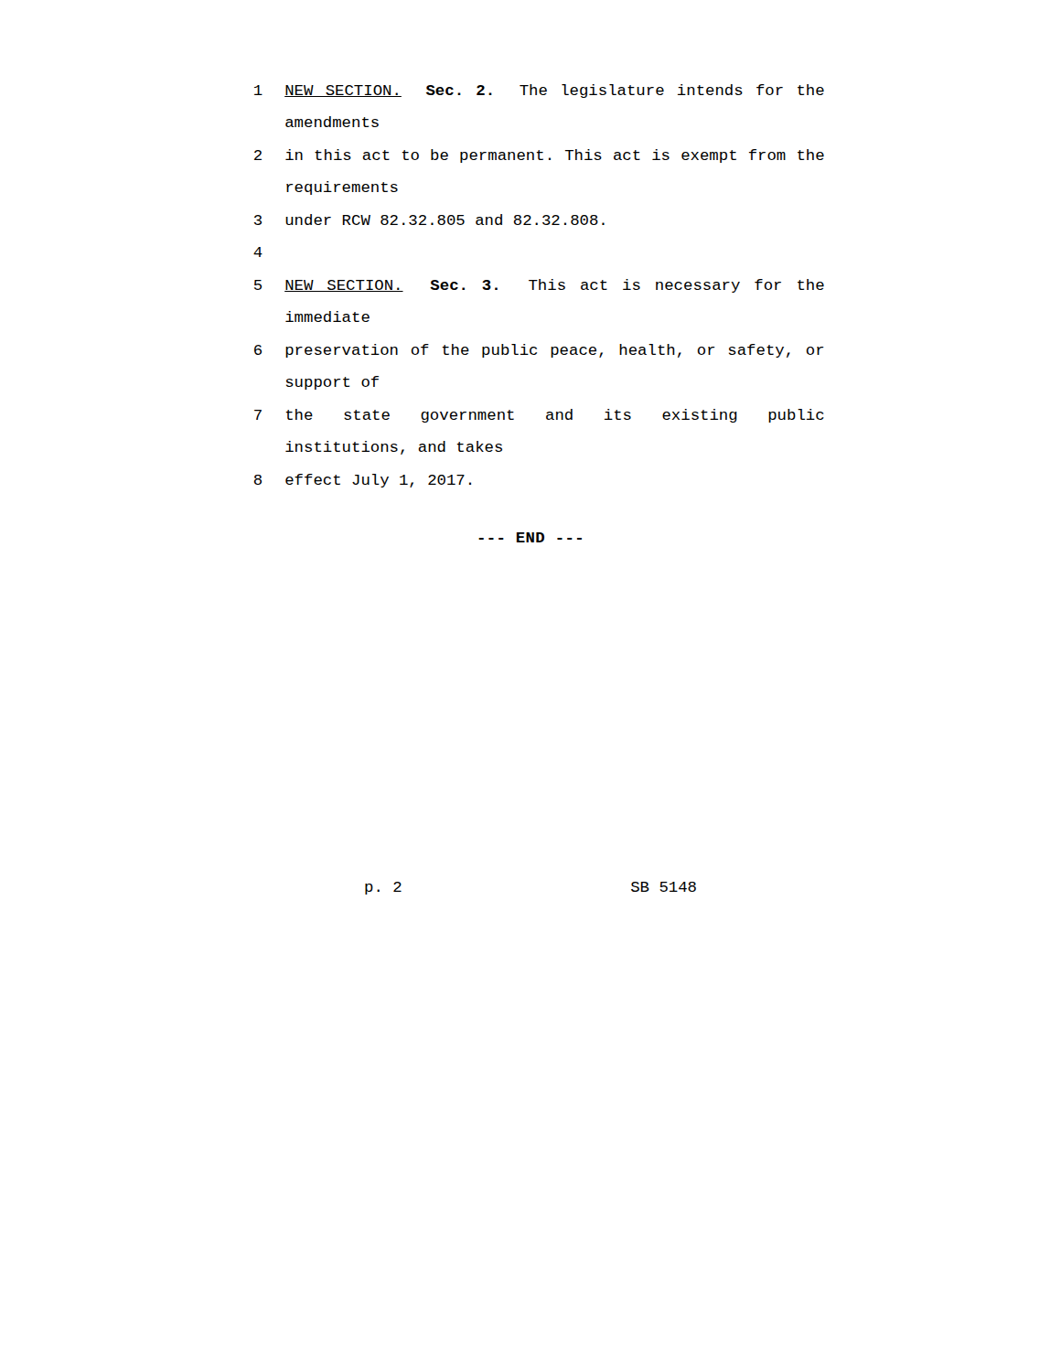NEW SECTION. Sec. 2. The legislature intends for the amendments
in this act to be permanent. This act is exempt from the requirements
under RCW 82.32.805 and 82.32.808.
NEW SECTION. Sec. 3. This act is necessary for the immediate
preservation of the public peace, health, or safety, or support of
the state government and its existing public institutions, and takes
effect July 1, 2017.
--- END ---
p. 2 SB 5148